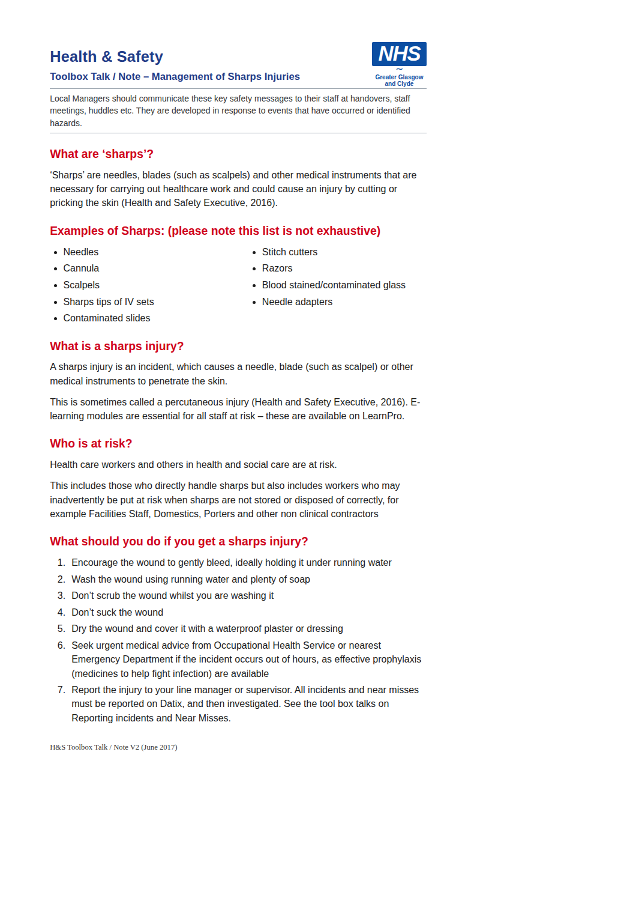NHS
∼
Greater Glasgow
and Clyde
Health & Safety
Toolbox Talk / Note – Management of Sharps Injuries
Local Managers should communicate these key safety messages to their staff at handovers, staff meetings, huddles etc. They are developed in response to events that have occurred or identified hazards.
What are ‘sharps’?
‘Sharps’ are needles, blades (such as scalpels) and other medical instruments that are necessary for carrying out healthcare work and could cause an injury by cutting or pricking the skin (Health and Safety Executive, 2016).
Examples of Sharps: (please note this list is not exhaustive)
Needles
Cannula
Scalpels
Sharps tips of IV sets
Contaminated slides
Stitch cutters
Razors
Blood stained/contaminated glass
Needle adapters
What is a sharps injury?
A sharps injury is an incident, which causes a needle, blade (such as scalpel) or other medical instruments to penetrate the skin.
This is sometimes called a percutaneous injury (Health and Safety Executive, 2016). E-learning modules are essential for all staff at risk – these are available on LearnPro.
Who is at risk?
Health care workers and others in health and social care are at risk.
This includes those who directly handle sharps but also includes workers who may inadvertently be put at risk when sharps are not stored or disposed of correctly, for example Facilities Staff, Domestics, Porters and other non clinical contractors
What should you do if you get a sharps injury?
Encourage the wound to gently bleed, ideally holding it under running water
Wash the wound using running water and plenty of soap
Don’t scrub the wound whilst you are washing it
Don’t suck the wound
Dry the wound and cover it with a waterproof plaster or dressing
Seek urgent medical advice from Occupational Health Service or nearest Emergency Department if the incident occurs out of hours, as effective prophylaxis (medicines to help fight infection) are available
Report the injury to your line manager or supervisor. All incidents and near misses must be reported on Datix, and then investigated. See the tool box talks on Reporting incidents and Near Misses.
H&S Toolbox Talk / Note V2 (June 2017)